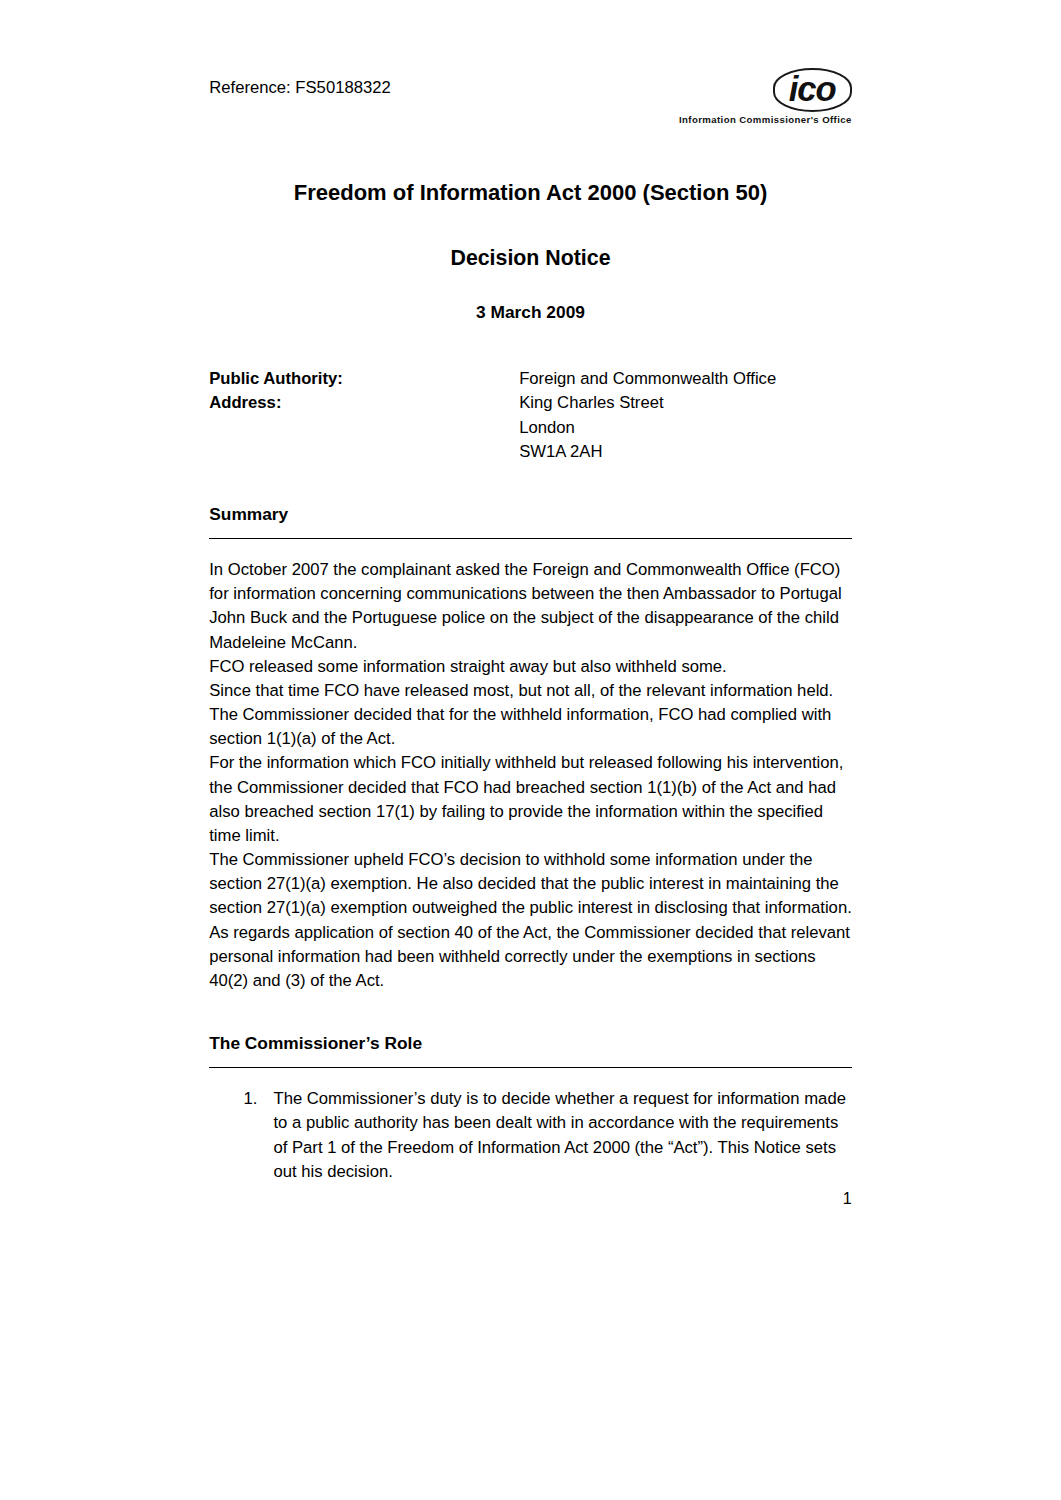Reference: FS50188322
ico
Information Commissioner's Office
Freedom of Information Act 2000 (Section 50)
Decision Notice
3 March 2009
| Public Authority: | Foreign and Commonwealth Office |
| Address: | King Charles Street London SW1A 2AH |
Summary
In October 2007 the complainant asked the Foreign and Commonwealth Office (FCO) for information concerning communications between the then Ambassador to Portugal John Buck and the Portuguese police on the subject of the disappearance of the child Madeleine McCann.
FCO released some information straight away but also withheld some.
Since that time FCO have released most, but not all, of the relevant information held. The Commissioner decided that for the withheld information, FCO had complied with section 1(1)(a) of the Act.
For the information which FCO initially withheld but released following his intervention, the Commissioner decided that FCO had breached section 1(1)(b) of the Act and had also breached section 17(1) by failing to provide the information within the specified time limit.
The Commissioner upheld FCO’s decision to withhold some information under the section 27(1)(a) exemption. He also decided that the public interest in maintaining the section 27(1)(a) exemption outweighed the public interest in disclosing that information. As regards application of section 40 of the Act, the Commissioner decided that relevant personal information had been withheld correctly under the exemptions in sections 40(2) and (3) of the Act.
The Commissioner’s Role
The Commissioner’s duty is to decide whether a request for information made to a public authority has been dealt with in accordance with the requirements of Part 1 of the Freedom of Information Act 2000 (the “Act”). This Notice sets out his decision.
1